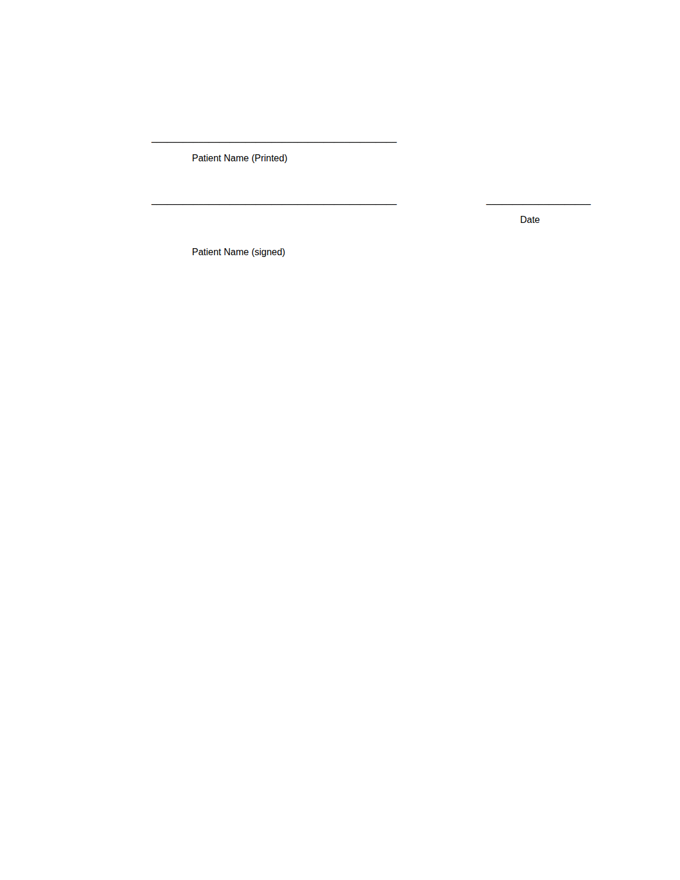_______________________________________________ Patient Name (Printed)
_______________________________________________ ____________________ Date
Patient Name (signed)